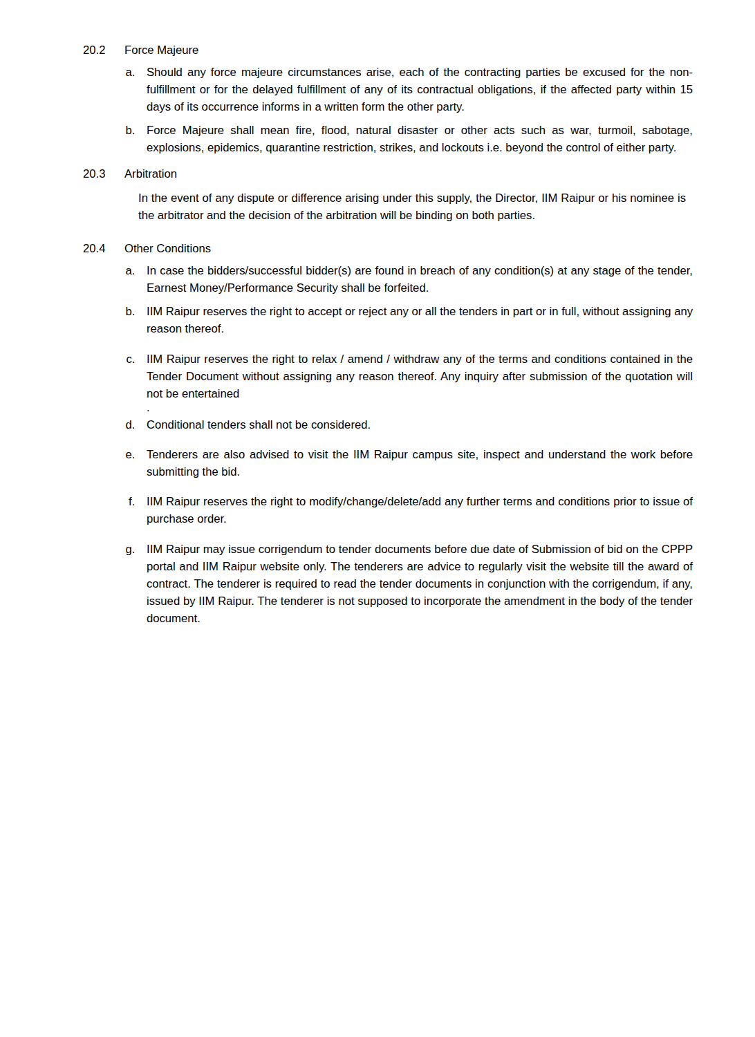20.2
Force Majeure
Should any force majeure circumstances arise, each of the contracting parties be excused for the non-fulfillment or for the delayed fulfillment of any of its contractual obligations, if the affected party within 15 days of its occurrence informs in a written form the other party.
Force Majeure shall mean fire, flood, natural disaster or other acts such as war, turmoil, sabotage, explosions, epidemics, quarantine restriction, strikes, and lockouts i.e. beyond the control of either party.
20.3
Arbitration
In the event of any dispute or difference arising under this supply, the Director, IIM Raipur or his nominee is the arbitrator and the decision of the arbitration will be binding on both parties.
20.4
Other Conditions
In case the bidders/successful bidder(s) are found in breach of any condition(s) at any stage of the tender, Earnest Money/Performance Security shall be forfeited.
IIM Raipur reserves the right to accept or reject any or all the tenders in part or in full, without assigning any reason thereof.
IIM Raipur reserves the right to relax / amend / withdraw any of the terms and conditions contained in the Tender Document without assigning any reason thereof. Any inquiry after submission of the quotation will not be entertained
.
Conditional tenders shall not be considered.
Tenderers are also advised to visit the IIM Raipur campus site, inspect and understand the work before submitting the bid.
IIM Raipur reserves the right to modify/change/delete/add any further terms and conditions prior to issue of purchase order.
IIM Raipur may issue corrigendum to tender documents before due date of Submission of bid on the CPPP portal and IIM Raipur website only. The tenderers are advice to regularly visit the website till the award of contract. The tenderer is required to read the tender documents in conjunction with the corrigendum, if any, issued by IIM Raipur. The tenderer is not supposed to incorporate the amendment in the body of the tender document.